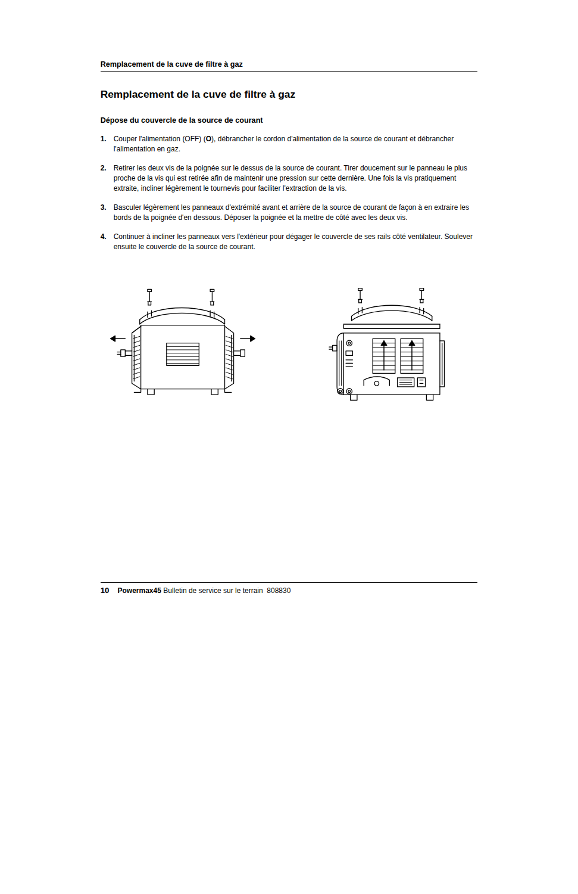Remplacement de la cuve de filtre à gaz
Remplacement de la cuve de filtre à gaz
Dépose du couvercle de la source de courant
1. Couper l'alimentation (OFF) (O), débrancher le cordon d'alimentation de la source de courant et débrancher l'alimentation en gaz.
2. Retirer les deux vis de la poignée sur le dessus de la source de courant. Tirer doucement sur le panneau le plus proche de la vis qui est retirée afin de maintenir une pression sur cette dernière. Une fois la vis pratiquement extraite, incliner légèrement le tournevis pour faciliter l'extraction de la vis.
3. Basculer légèrement les panneaux d'extrémité avant et arrière de la source de courant de façon à en extraire les bords de la poignée d'en dessous. Déposer la poignée et la mettre de côté avec les deux vis.
4. Continuer à incliner les panneaux vers l'extérieur pour dégager le couvercle de ses rails côté ventilateur. Soulever ensuite le couvercle de la source de courant.
10 Powermax45 Bulletin de service sur le terrain 808830